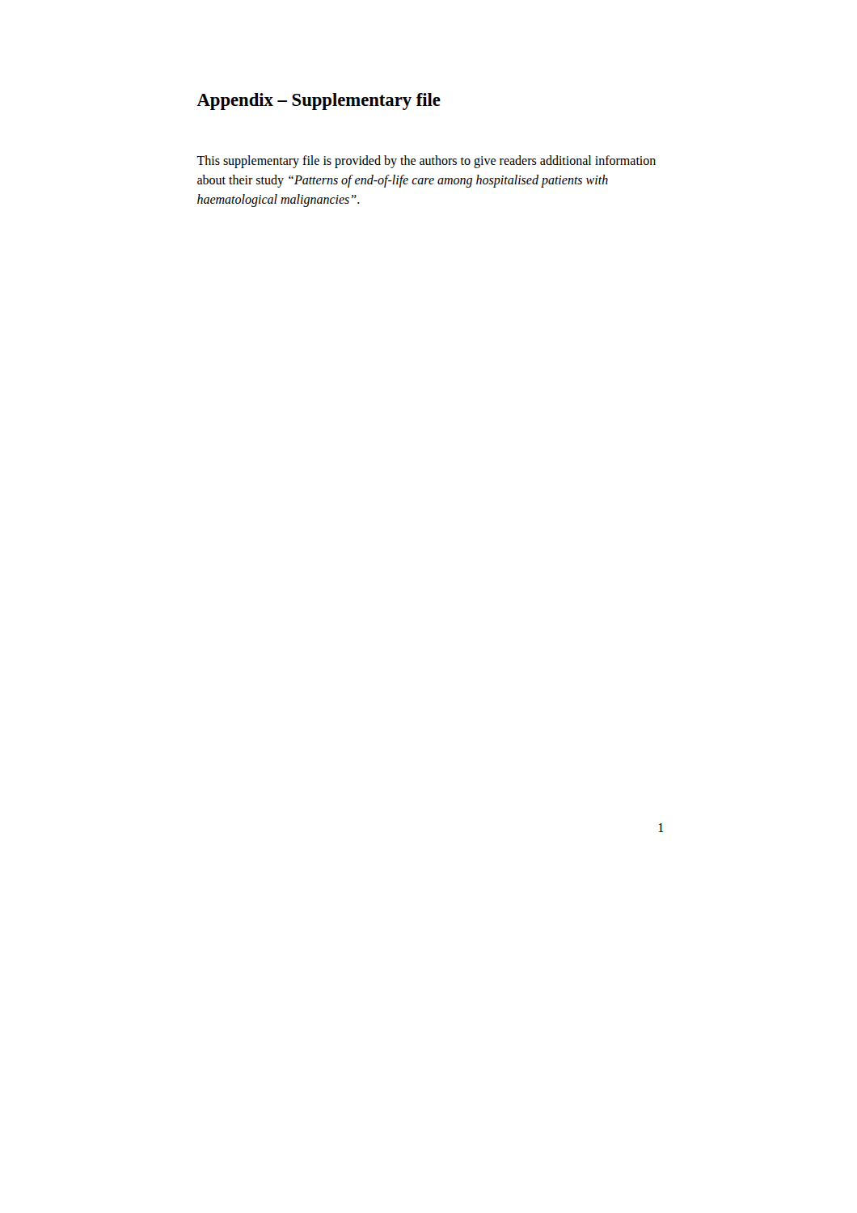Appendix – Supplementary file
This supplementary file is provided by the authors to give readers additional information about their study “Patterns of end-of-life care among hospitalised patients with haematological malignancies”.
1